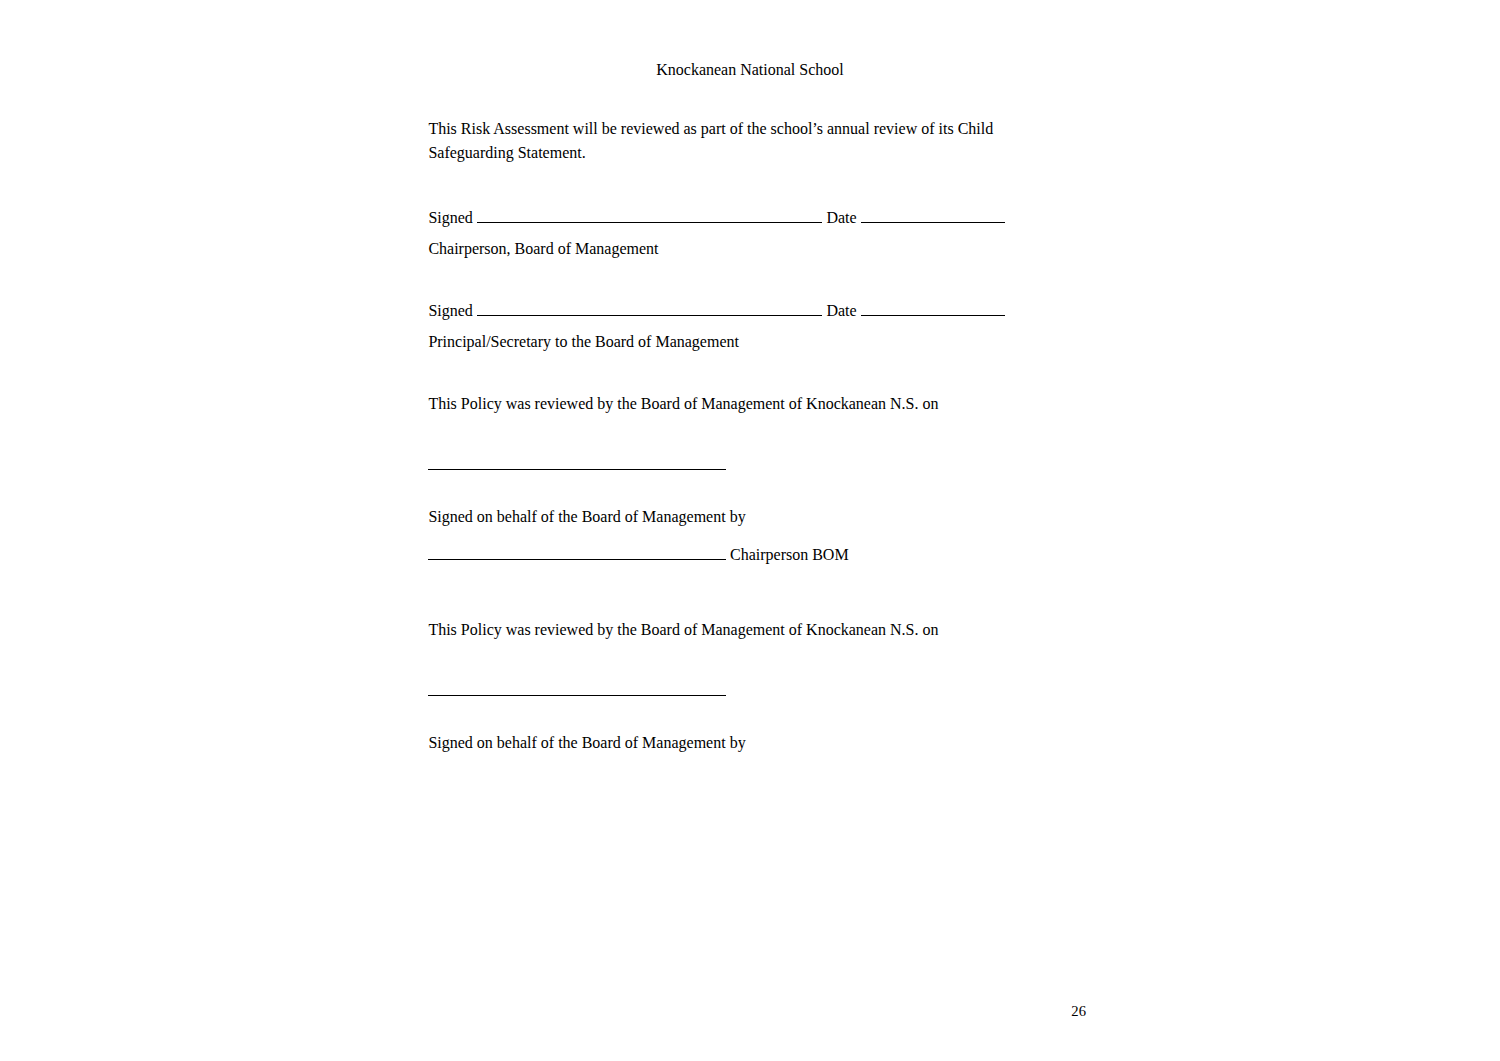Knockanean National School
This Risk Assessment will be reviewed as part of the school’s annual review of its Child Safeguarding Statement.
Signed Date
Chairperson, Board of Management
Signed Date
Principal/Secretary to the Board of Management
This Policy was reviewed by the Board of Management of Knockanean N.S. on
Signed on behalf of the Board of Management by
Chairperson BOM
This Policy was reviewed by the Board of Management of Knockanean N.S. on
Signed on behalf of the Board of Management by
26